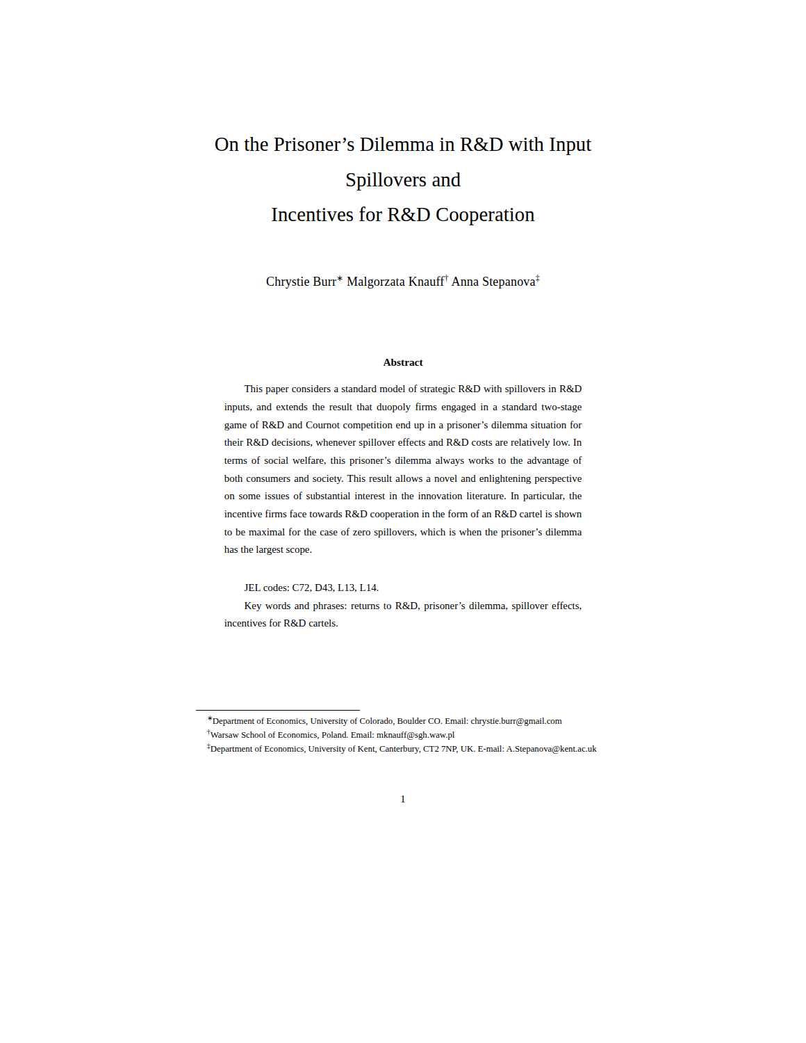On the Prisoner’s Dilemma in R&D with Input Spillovers and
Incentives for R&D Cooperation
Chrystie Burr∗ Malgorzata Knauff† Anna Stepanova‡
Abstract
This paper considers a standard model of strategic R&D with spillovers in R&D inputs, and extends the result that duopoly firms engaged in a standard two-stage game of R&D and Cournot competition end up in a prisoner’s dilemma situation for their R&D decisions, whenever spillover effects and R&D costs are relatively low. In terms of social welfare, this prisoner’s dilemma always works to the advantage of both consumers and society. This result allows a novel and enlightening perspective on some issues of substantial interest in the innovation literature. In particular, the incentive firms face towards R&D cooperation in the form of an R&D cartel is shown to be maximal for the case of zero spillovers, which is when the prisoner’s dilemma has the largest scope.
JEL codes: C72, D43, L13, L14.
Key words and phrases: returns to R&D, prisoner’s dilemma, spillover effects, incentives for R&D cartels.
∗Department of Economics, University of Colorado, Boulder CO. Email: chrystie.burr@gmail.com
†Warsaw School of Economics, Poland. Email: mknauff@sgh.waw.pl
‡Department of Economics, University of Kent, Canterbury, CT2 7NP, UK. E-mail: A.Stepanova@kent.ac.uk
1